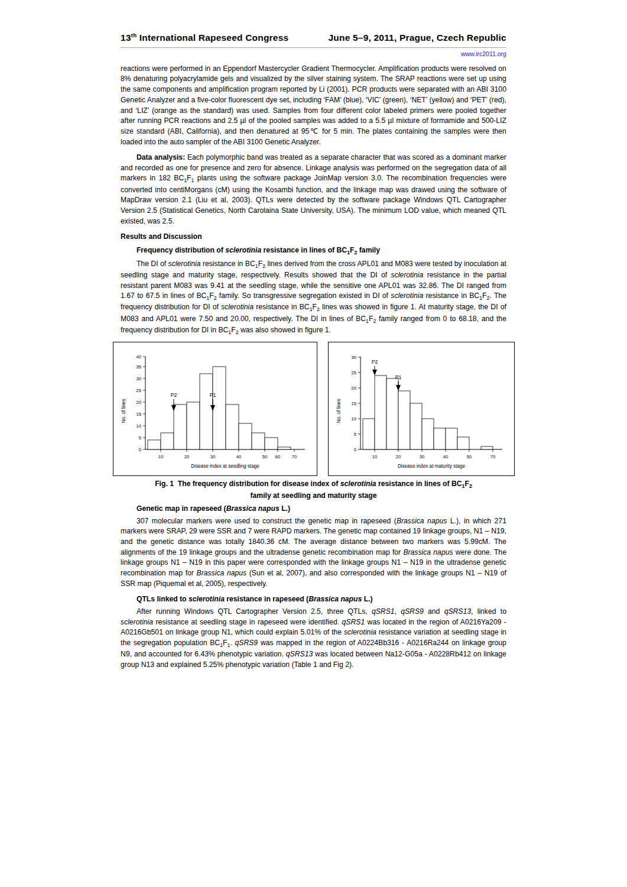13th International Rapeseed Congress
June 5–9, 2011, Prague, Czech Republic
www.irc2011.org
reactions were performed in an Eppendorf Mastercycler Gradient Thermocycler. Amplification products were resolved on 8% denaturing polyacrylamide gels and visualized by the silver staining system. The SRAP reactions were set up using the same components and amplification program reported by Li (2001). PCR products were separated with an ABI 3100 Genetic Analyzer and a five-color fluorescent dye set, including ‘FAM’ (blue), ‘VIC’ (green), ‘NET’ (yellow) and ‘PET’ (red), and ‘LIZ’ (orange as the standard) was used. Samples from four different color labeled primers were pooled together after running PCR reactions and 2.5 µl of the pooled samples was added to a 5.5 µl mixture of formamide and 500-LIZ size standard (ABI, California), and then denatured at 95℃ for 5 min. The plates containing the samples were then loaded into the auto sampler of the ABI 3100 Genetic Analyzer.
Data analysis: Each polymorphic band was treated as a separate character that was scored as a dominant marker and recorded as one for presence and zero for absence. Linkage analysis was performed on the segregation data of all markers in 182 BC1F1 plants using the software package JoinMap version 3.0. The recombination frequencies were converted into centiMorgans (cM) using the Kosambi function, and the linkage map was drawed using the software of MapDraw version 2.1 (Liu et al, 2003). QTLs were detected by the software package Windows QTL Cartographer Version 2.5 (Statistical Genetics, North Carolaina State University, USA). The minimum LOD value, which meaned QTL existed, was 2.5.
Results and Discussion
Frequency distribution of sclerotinia resistance in lines of BC1F2 family
The DI of sclerotinia resistance in BC1F2 lines derived from the cross APL01 and M083 were tested by inoculation at seedling stage and maturity stage, respectively. Results showed that the DI of sclerotinia resistance in the partial resistant parent M083 was 9.41 at the seedling stage, while the sensitive one APL01 was 32.86. The DI ranged from 1.67 to 67.5 in lines of BC1F2 family. So transgressive segregation existed in DI of sclerotinia resistance in BC1F2. The frequency distribution for DI of sclerotinia resistance in BC1F2 lines was showed in figure 1. At maturity stage, the DI of M083 and APL01 were 7.50 and 20.00, respectively. The DI in lines of BC1F2 family ranged from 0 to 68.18, and the frequency distribution for DI in BC1F2 was also showed in figure 1.
0 5 10 15 20 25 30 35 40 10 20 30 40 50 60 70 P2 P1 No. of lines Disease index at seedling stage
0 5 10 15 20 25 30 10 20 30 40 50 70 P2 P1 No. of lines Disease index at maturity stage
Fig. 1 The frequency distribution for disease index of sclerotinia resistance in lines of BC1F2 family at seedling and maturity stage
Genetic map in rapeseed (Brassica napus L.)
307 molecular markers were used to construct the genetic map in rapeseed (Brassica napus L.), in which 271 markers were SRAP, 29 were SSR and 7 were RAPD markers. The genetic map contained 19 linkage groups, N1 – N19, and the genetic distance was totally 1840.36 cM. The average distance between two markers was 5.99cM. The alignments of the 19 linkage groups and the ultradense genetic recombination map for Brassica napus were done. The linkage groups N1 – N19 in this paper were corresponded with the linkage groups N1 – N19 in the ultradense genetic recombination map for Brassica napus (Sun et al, 2007), and also corresponded with the linkage groups N1 – N19 of SSR map (Piquemal et al, 2005), respectively.
QTLs linked to sclerotinia resistance in rapeseed (Brassica napus L.)
After running Windows QTL Cartographer Version 2.5, three QTLs, qSRS1, qSRS9 and qSRS13, linked to sclerotinia resistance at seedling stage in rapeseed were identified. qSRS1 was located in the region of A0216Ya209 - A0216Gb501 on linkage group N1, which could explain 5.01% of the sclerotinia resistance variation at seedling stage in the segregation population BC1F1. qSRS9 was mapped in the region of A0224Bb316 - A0216Ra244 on linkage group N9, and accounted for 6.43% phenotypic variation. qSRS13 was located between Na12-G05a - A0228Rb412 on linkage group N13 and explained 5.25% phenotypic variation (Table 1 and Fig 2).